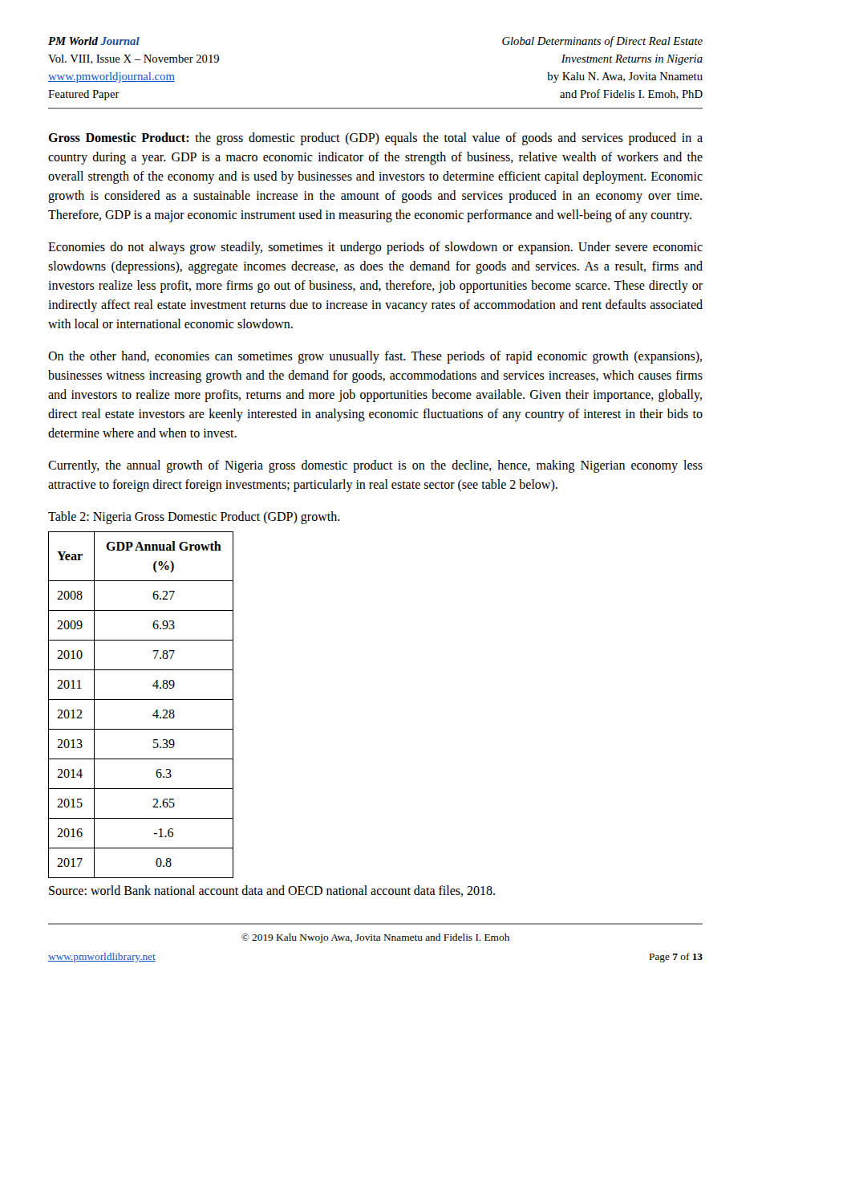PM World Journal
Vol. VIII, Issue X – November 2019
www.pmworldjournal.com
Featured Paper
Global Determinants of Direct Real Estate
Investment Returns in Nigeria
by Kalu N. Awa, Jovita Nnametu
and Prof Fidelis I. Emoh, PhD
Gross Domestic Product: the gross domestic product (GDP) equals the total value of goods and services produced in a country during a year. GDP is a macro economic indicator of the strength of business, relative wealth of workers and the overall strength of the economy and is used by businesses and investors to determine efficient capital deployment. Economic growth is considered as a sustainable increase in the amount of goods and services produced in an economy over time. Therefore, GDP is a major economic instrument used in measuring the economic performance and well-being of any country.
Economies do not always grow steadily, sometimes it undergo periods of slowdown or expansion. Under severe economic slowdowns (depressions), aggregate incomes decrease, as does the demand for goods and services. As a result, firms and investors realize less profit, more firms go out of business, and, therefore, job opportunities become scarce. These directly or indirectly affect real estate investment returns due to increase in vacancy rates of accommodation and rent defaults associated with local or international economic slowdown.
On the other hand, economies can sometimes grow unusually fast. These periods of rapid economic growth (expansions), businesses witness increasing growth and the demand for goods, accommodations and services increases, which causes firms and investors to realize more profits, returns and more job opportunities become available. Given their importance, globally, direct real estate investors are keenly interested in analysing economic fluctuations of any country of interest in their bids to determine where and when to invest.
Currently, the annual growth of Nigeria gross domestic product is on the decline, hence, making Nigerian economy less attractive to foreign direct foreign investments; particularly in real estate sector (see table 2 below).
Table 2: Nigeria Gross Domestic Product (GDP) growth.
| Year | GDP Annual Growth (%) |
| --- | --- |
| 2008 | 6.27 |
| 2009 | 6.93 |
| 2010 | 7.87 |
| 2011 | 4.89 |
| 2012 | 4.28 |
| 2013 | 5.39 |
| 2014 | 6.3 |
| 2015 | 2.65 |
| 2016 | -1.6 |
| 2017 | 0.8 |
Source: world Bank national account data and OECD national account data files, 2018.
© 2019 Kalu Nwojo Awa, Jovita Nnametu and Fidelis I. Emoh
www.pmworldlibrary.net Page 7 of 13